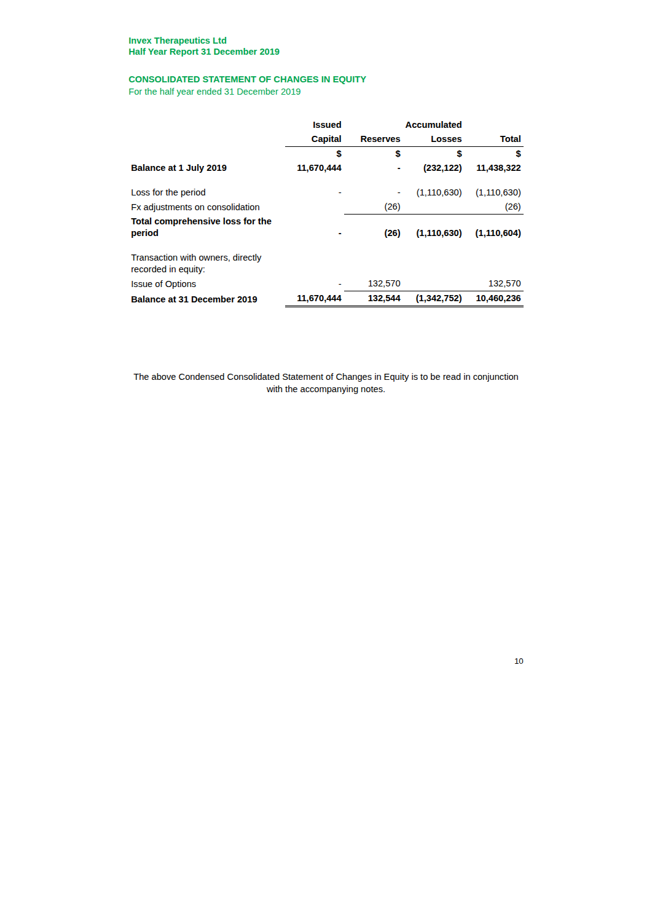Invex Therapeutics Ltd
Half Year Report 31 December 2019
CONSOLIDATED STATEMENT OF CHANGES IN EQUITY
For the half year ended 31 December 2019
| | Issued | | Accumulated | |
| | Capital | Reserves | Losses | Total |
| | $ | $ | $ | $ |
| Balance at 1 July 2019 | 11,670,444 | - | (232,122) | 11,438,322 |
| Loss for the period | - | - | (1,110,630) | (1,110,630) |
| Fx adjustments on consolidation | | (26) | | (26) |
| Total comprehensive loss for the period | - | (26) | (1,110,630) | (1,110,604) |
| Transaction with owners, directly recorded in equity: | | | | |
| Issue of Options | - | 132,570 | | 132,570 |
| Balance at 31 December 2019 | 11,670,444 | 132,544 | (1,342,752) | 10,460,236 |
The above Condensed Consolidated Statement of Changes in Equity is to be read in conjunction with the accompanying notes.
10